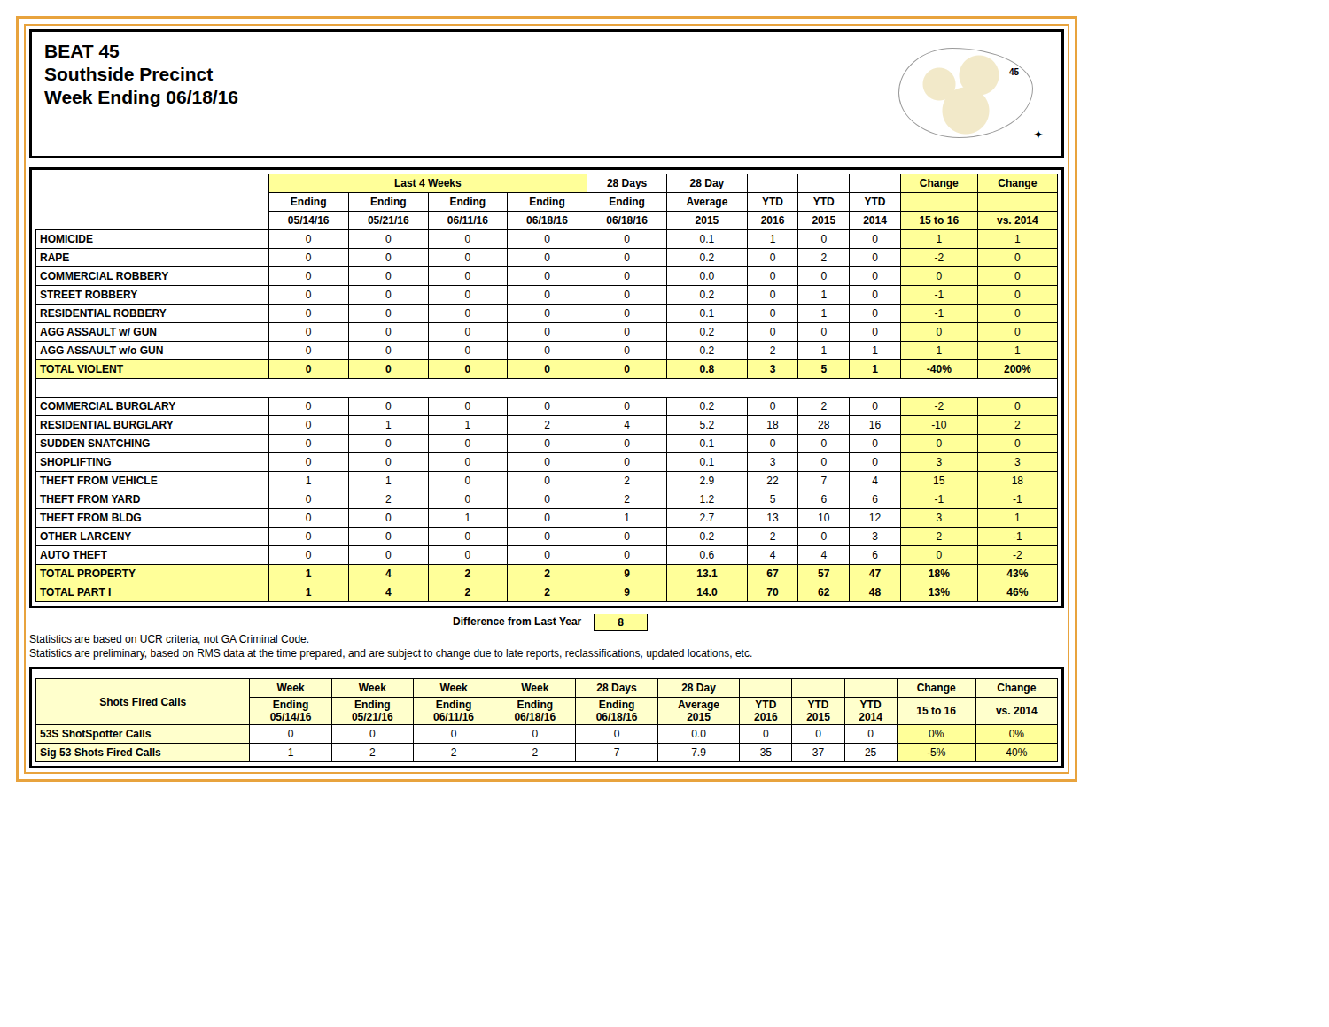BEAT 45
Southside Precinct
Week Ending 06/18/16
45
✦
| | Last 4 Weeks | 28 Days | 28 Day | | | | Change | Change |
| --- | --- | --- | --- | --- | --- | --- | --- | --- |
| | Ending | Ending | Ending | Ending | Ending | Average | YTD | YTD | YTD | | |
| | 05/14/16 | 05/21/16 | 06/11/16 | 06/18/16 | 06/18/16 | 2015 | 2016 | 2015 | 2014 | 15 to 16 | vs. 2014 |
| HOMICIDE | 0 | 0 | 0 | 0 | 0 | 0.1 | 1 | 0 | 0 | 1 | 1 |
| RAPE | 0 | 0 | 0 | 0 | 0 | 0.2 | 0 | 2 | 0 | -2 | 0 |
| COMMERCIAL ROBBERY | 0 | 0 | 0 | 0 | 0 | 0.0 | 0 | 0 | 0 | 0 | 0 |
| STREET ROBBERY | 0 | 0 | 0 | 0 | 0 | 0.2 | 0 | 1 | 0 | -1 | 0 |
| RESIDENTIAL ROBBERY | 0 | 0 | 0 | 0 | 0 | 0.1 | 0 | 1 | 0 | -1 | 0 |
| AGG ASSAULT w/ GUN | 0 | 0 | 0 | 0 | 0 | 0.2 | 0 | 0 | 0 | 0 | 0 |
| AGG ASSAULT w/o GUN | 0 | 0 | 0 | 0 | 0 | 0.2 | 2 | 1 | 1 | 1 | 1 |
| TOTAL VIOLENT | 0 | 0 | 0 | 0 | 0 | 0.8 | 3 | 5 | 1 | -40% | 200% |
| COMMERCIAL BURGLARY | 0 | 0 | 0 | 0 | 0 | 0.2 | 0 | 2 | 0 | -2 | 0 |
| RESIDENTIAL BURGLARY | 0 | 1 | 1 | 2 | 4 | 5.2 | 18 | 28 | 16 | -10 | 2 |
| SUDDEN SNATCHING | 0 | 0 | 0 | 0 | 0 | 0.1 | 0 | 0 | 0 | 0 | 0 |
| SHOPLIFTING | 0 | 0 | 0 | 0 | 0 | 0.1 | 3 | 0 | 0 | 3 | 3 |
| THEFT FROM VEHICLE | 1 | 1 | 0 | 0 | 2 | 2.9 | 22 | 7 | 4 | 15 | 18 |
| THEFT FROM YARD | 0 | 2 | 0 | 0 | 2 | 1.2 | 5 | 6 | 6 | -1 | -1 |
| THEFT FROM BLDG | 0 | 0 | 1 | 0 | 1 | 2.7 | 13 | 10 | 12 | 3 | 1 |
| OTHER LARCENY | 0 | 0 | 0 | 0 | 0 | 0.2 | 2 | 0 | 3 | 2 | -1 |
| AUTO THEFT | 0 | 0 | 0 | 0 | 0 | 0.6 | 4 | 4 | 6 | 0 | -2 |
| TOTAL PROPERTY | 1 | 4 | 2 | 2 | 9 | 13.1 | 67 | 57 | 47 | 18% | 43% |
| TOTAL PART I | 1 | 4 | 2 | 2 | 9 | 14.0 | 70 | 62 | 48 | 13% | 46% |
Difference from Last Year
8
Statistics are based on UCR criteria, not GA Criminal Code.
Statistics are preliminary, based on RMS data at the time prepared, and are subject to change due to late reports, reclassifications, updated locations, etc.
| Shots Fired Calls | Week | Week | Week | Week | 28 Days | 28 Day | | | | Change | Change |
| --- | --- | --- | --- | --- | --- | --- | --- | --- | --- | --- | --- |
| Ending 05/14/16 | Ending 05/21/16 | Ending 06/11/16 | Ending 06/18/16 | Ending 06/18/16 | Average 2015 | YTD 2016 | YTD 2015 | YTD 2014 | 15 to 16 | vs. 2014 |
| 53S ShotSpotter Calls | 0 | 0 | 0 | 0 | 0 | 0.0 | 0 | 0 | 0 | 0% | 0% |
| Sig 53 Shots Fired Calls | 1 | 2 | 2 | 2 | 7 | 7.9 | 35 | 37 | 25 | -5% | 40% |